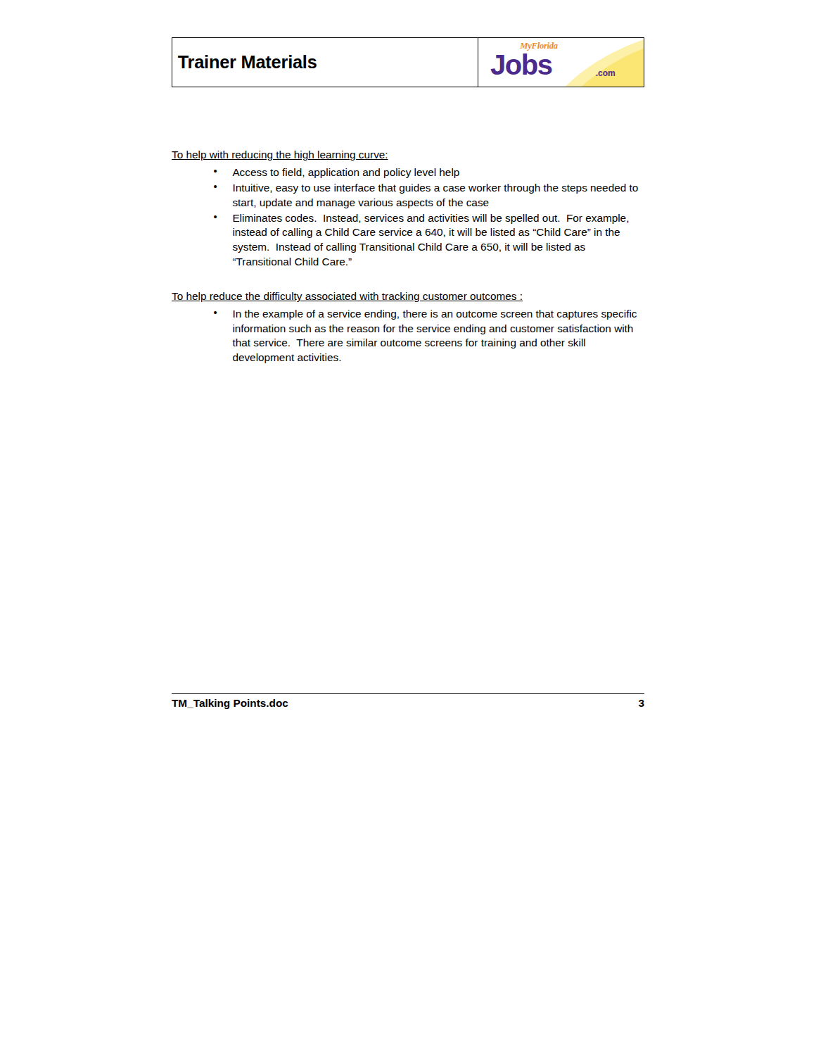Trainer Materials
MyFlorida
Jobs
.com
To help with reducing the high learning curve:
Access to field, application and policy level help
Intuitive, easy to use interface that guides a case worker through the steps needed to start, update and manage various aspects of the case
Eliminates codes. Instead, services and activities will be spelled out. For example, instead of calling a Child Care service a 640, it will be listed as “Child Care” in the system. Instead of calling Transitional Child Care a 650, it will be listed as “Transitional Child Care.”
To help reduce the difficulty associated with tracking customer outcomes :
In the example of a service ending, there is an outcome screen that captures specific information such as the reason for the service ending and customer satisfaction with that service. There are similar outcome screens for training and other skill development activities.
TM_Talking Points.doc 3